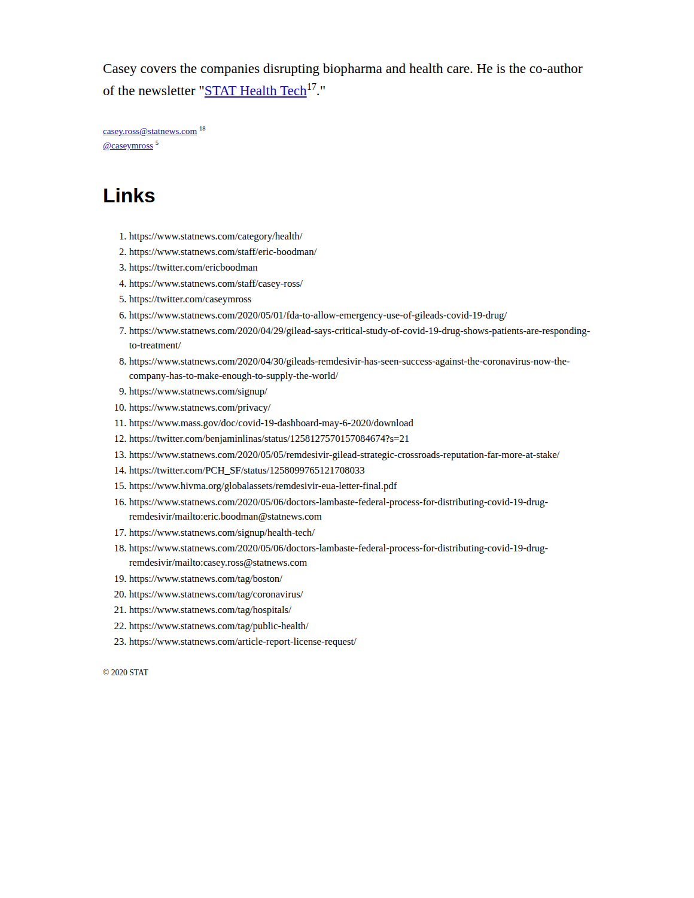Casey covers the companies disrupting biopharma and health care. He is the co-author of the newsletter "STAT Health Tech17."
casey.ross@statnews.com 18
@caseymross 5
Links
https://www.statnews.com/category/health/
https://www.statnews.com/staff/eric-boodman/
https://twitter.com/ericboodman
https://www.statnews.com/staff/casey-ross/
https://twitter.com/caseymross
https://www.statnews.com/2020/05/01/fda-to-allow-emergency-use-of-gileads-covid-19-drug/
https://www.statnews.com/2020/04/29/gilead-says-critical-study-of-covid-19-drug-shows-patients-are-responding-to-treatment/
https://www.statnews.com/2020/04/30/gileads-remdesivir-has-seen-success-against-the-coronavirus-now-the-company-has-to-make-enough-to-supply-the-world/
https://www.statnews.com/signup/
https://www.statnews.com/privacy/
https://www.mass.gov/doc/covid-19-dashboard-may-6-2020/download
https://twitter.com/benjaminlinas/status/1258127570157084674?s=21
https://www.statnews.com/2020/05/05/remdesivir-gilead-strategic-crossroads-reputation-far-more-at-stake/
https://twitter.com/PCH_SF/status/1258099765121708033
https://www.hivma.org/globalassets/remdesivir-eua-letter-final.pdf
https://www.statnews.com/2020/05/06/doctors-lambaste-federal-process-for-distributing-covid-19-drug-remdesivir/mailto:eric.boodman@statnews.com
https://www.statnews.com/signup/health-tech/
https://www.statnews.com/2020/05/06/doctors-lambaste-federal-process-for-distributing-covid-19-drug-remdesivir/mailto:casey.ross@statnews.com
https://www.statnews.com/tag/boston/
https://www.statnews.com/tag/coronavirus/
https://www.statnews.com/tag/hospitals/
https://www.statnews.com/tag/public-health/
https://www.statnews.com/article-report-license-request/
© 2020 STAT